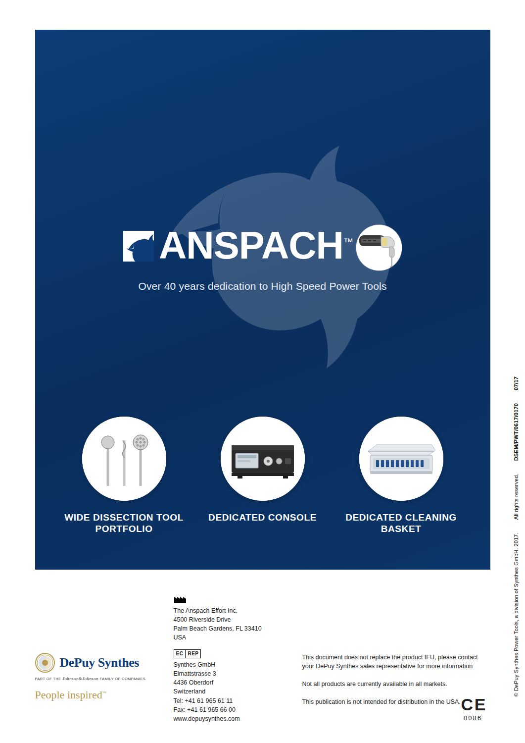ANSPACH™
Over 40 years dedication to High Speed Power Tools
Wide dissection tool
portfolio
Dedicated console
Dedicated cleaning
basket
DePuy Synthes
Part of the Johnson&Johnson Family of Companies
People inspired™
The Anspach Effort Inc.
4500 Riverside Drive
Palm Beach Gardens, FL 33410
USA
EC REP
Synthes GmbH
Eimattstrasse 3
4436 Oberdorf
Switzerland
Tel: +41 61 965 61 11
Fax: +41 61 965 66 00
www.depuysynthes.com
This document does not replace the product IFU, please contact your DePuy Synthes sales representative for more information
Not all products are currently available in all markets.
This publication is not intended for distribution in the USA.
C E
0086
© DePuy Synthes Power Tools, a division of Synthes GmbH. 2017. All rights reserved. DSEM/PWT/0617/0170 07/17